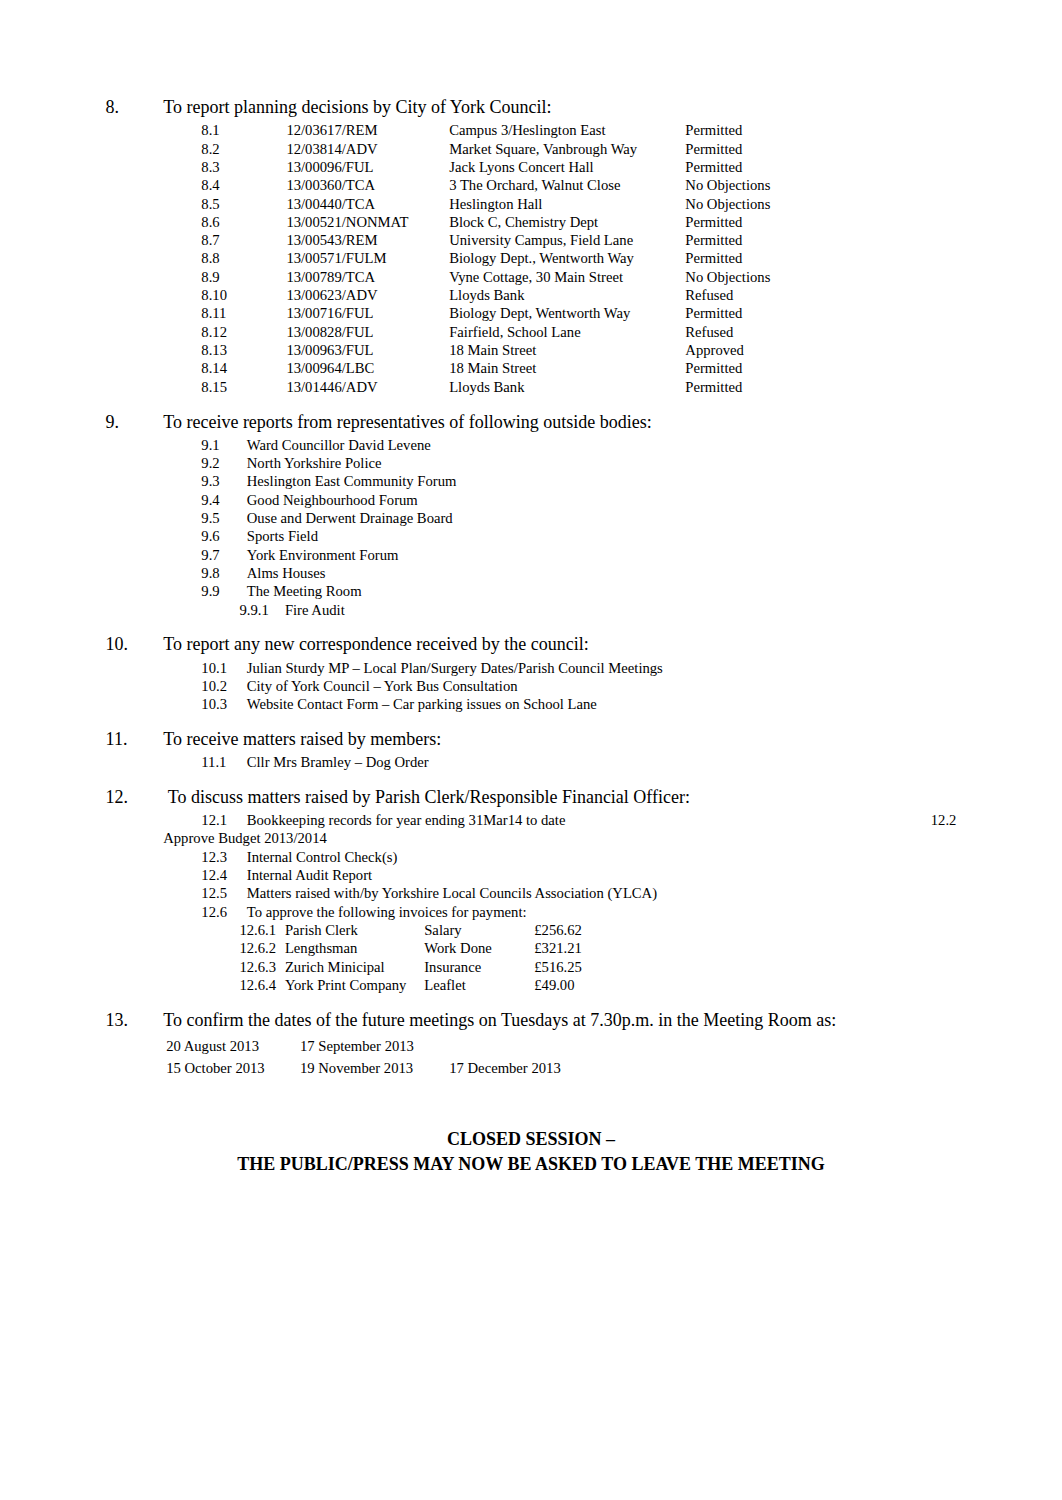8.
To report planning decisions by City of York Council:
| 8.1 | 12/03617/REM | Campus 3/Heslington East | Permitted |
| 8.2 | 12/03814/ADV | Market Square, Vanbrough Way | Permitted |
| 8.3 | 13/00096/FUL | Jack Lyons Concert Hall | Permitted |
| 8.4 | 13/00360/TCA | 3 The Orchard, Walnut Close | No Objections |
| 8.5 | 13/00440/TCA | Heslington Hall | No Objections |
| 8.6 | 13/00521/NONMAT | Block C, Chemistry Dept | Permitted |
| 8.7 | 13/00543/REM | University Campus, Field Lane | Permitted |
| 8.8 | 13/00571/FULM | Biology Dept., Wentworth Way | Permitted |
| 8.9 | 13/00789/TCA | Vyne Cottage, 30 Main Street | No Objections |
| 8.10 | 13/00623/ADV | Lloyds Bank | Refused |
| 8.11 | 13/00716/FUL | Biology Dept, Wentworth Way | Permitted |
| 8.12 | 13/00828/FUL | Fairfield, School Lane | Refused |
| 8.13 | 13/00963/FUL | 18 Main Street | Approved |
| 8.14 | 13/00964/LBC | 18 Main Street | Permitted |
| 8.15 | 13/01446/ADV | Lloyds Bank | Permitted |
9.
To receive reports from representatives of following outside bodies:
9.1 Ward Councillor David Levene
9.2 North Yorkshire Police
9.3 Heslington East Community Forum
9.4 Good Neighbourhood Forum
9.5 Ouse and Derwent Drainage Board
9.6 Sports Field
9.7 York Environment Forum
9.8 Alms Houses
9.9 The Meeting Room
9.9.1 Fire Audit
10.
To report any new correspondence received by the council:
10.1 Julian Sturdy MP – Local Plan/Surgery Dates/Parish Council Meetings
10.2 City of York Council – York Bus Consultation
10.3 Website Contact Form – Car parking issues on School Lane
11.
To receive matters raised by members:
11.1 Cllr Mrs Bramley – Dog Order
12.
To discuss matters raised by Parish Clerk/Responsible Financial Officer:
12.1 Bookkeeping records for year ending 31Mar14 to date 12.2
Approve Budget 2013/2014
12.3 Internal Control Check(s)
12.4 Internal Audit Report
12.5 Matters raised with/by Yorkshire Local Councils Association (YLCA)
12.6 To approve the following invoices for payment:
12.6.1 Parish Clerk Salary£256.62
12.6.2 Lengthsman Work Done£321.21
12.6.3 Zurich Minicipal Insurance£516.25
12.6.4 York Print Company Leaflet£49.00
13.
To confirm the dates of the future meetings on Tuesdays at 7.30p.m. in the Meeting Room as:
| 20 August 2013 | 17 September 2013 | |
| 15 October 2013 | 19 November 2013 | 17 December 2013 |
CLOSED SESSION –
THE PUBLIC/PRESS MAY NOW BE ASKED TO LEAVE THE MEETING